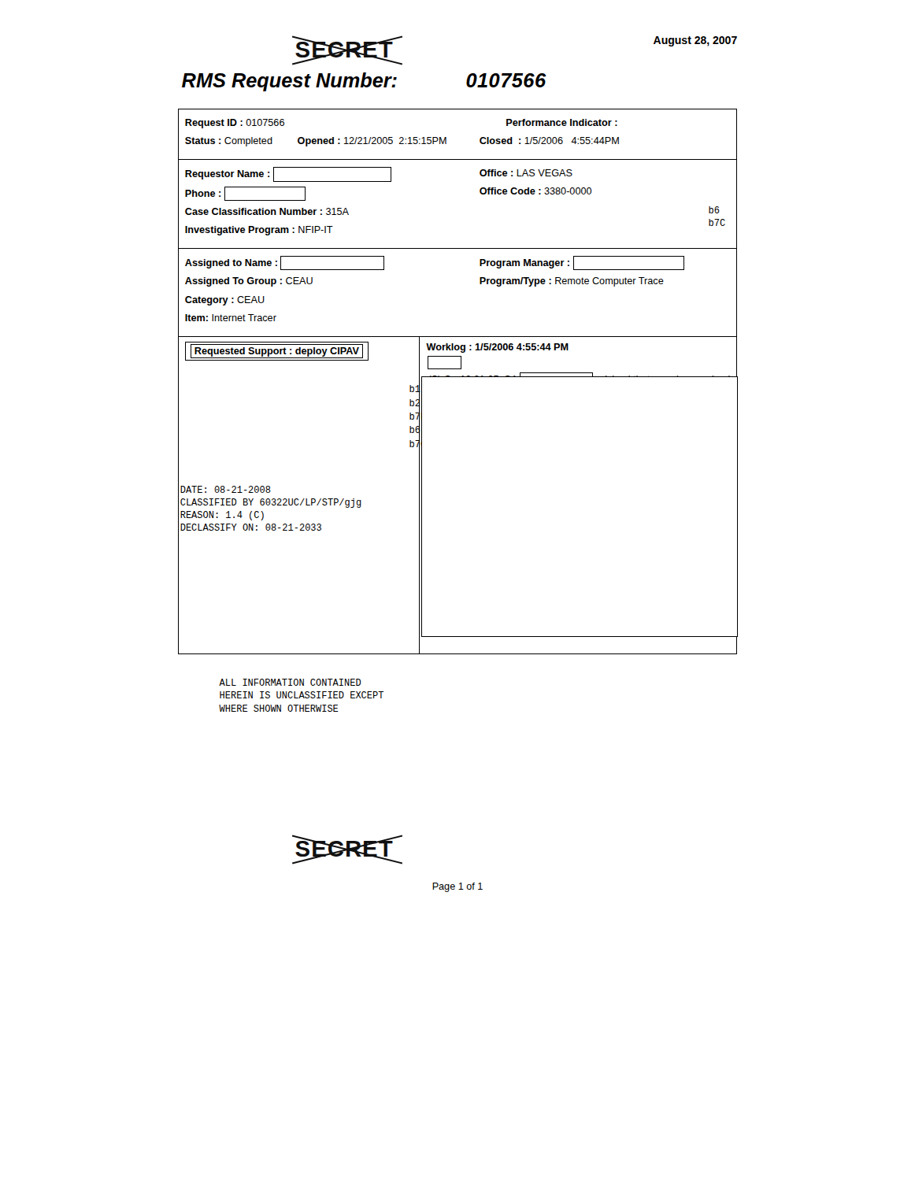SECRET
August 28, 2007
RMS Request Number:
0107566
| Request ID : 0107566 Status : Completed Opened : 12/21/2005 2:15:15PM Performance Indicator : Closed : 1/5/2006 4:55:44PM |
| Requestor Name : Phone : Case Classification Number : 315A Investigative Program : NFIP-IT Office : LAS VEGAS Office Code : 3380-0000 b6 b7C |
| Assigned to Name : Assigned To Group : CEAU Category : CEAU Item: Internet Tracer Program Manager : Program/Type : Remote Computer Trace |
| Requested Support : deploy CIPAV b1 b2 b7E b6 b7C (S) (S) DATE: 08-21-2008 CLASSIFIED BY 60322UC/LP/STP/gjg REASON: 1.4 (C) DECLASSIFY ON: 08-21-2033 | Worklog : 1/5/2006 4:55:44 PM (S) On 12.21.05, SA advised that a casino received |
ALL INFORMATION CONTAINED
HEREIN IS UNCLASSIFIED EXCEPT
WHERE SHOWN OTHERWISE
SECRET
Page 1 of 1